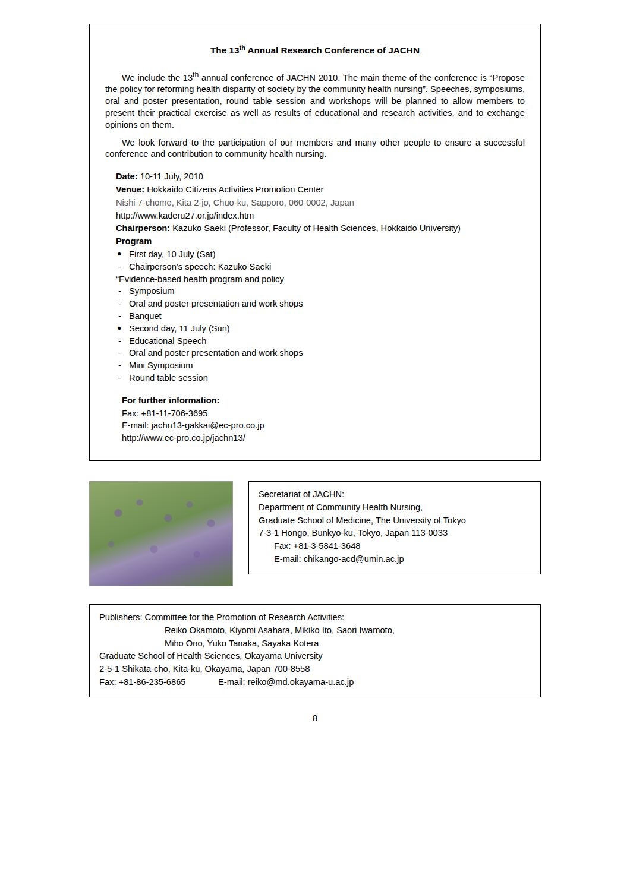The 13th Annual Research Conference of JACHN
We include the 13th annual conference of JACHN 2010. The main theme of the conference is “Propose the policy for reforming health disparity of society by the community health nursing”. Speeches, symposiums, oral and poster presentation, round table session and workshops will be planned to allow members to present their practical exercise as well as results of educational and research activities, and to exchange opinions on them.
We look forward to the participation of our members and many other people to ensure a successful conference and contribution to community health nursing.
Date: 10-11 July, 2010
Venue: Hokkaido Citizens Activities Promotion Center
Nishi 7-chome, Kita 2-jo, Chuo-ku, Sapporo, 060-0002, Japan
http://www.kaderu27.or.jp/index.htm
Chairperson: Kazuko Saeki (Professor, Faculty of Health Sciences, Hokkaido University)
Program
First day, 10 July (Sat)
Chairperson’s speech: Kazuko Saeki
“Evidence-based health program and policy
Symposium
Oral and poster presentation and work shops
Banquet
Second day, 11 July (Sun)
Educational Speech
Oral and poster presentation and work shops
Mini Symposium
Round table session
For further information:
Fax: +81-11-706-3695
E-mail: jachn13-gakkai@ec-pro.co.jp
http://www.ec-pro.co.jp/jachn13/
Secretariat of JACHN:
Department of Community Health Nursing,
Graduate School of Medicine, The University of Tokyo
7-3-1 Hongo, Bunkyo-ku, Tokyo, Japan 113-0033
Fax: +81-3-5841-3648
E-mail: chikango-acd@umin.ac.jp
Publishers: Committee for the Promotion of Research Activities:
Reiko Okamoto, Kiyomi Asahara, Mikiko Ito, Saori Iwamoto,
Miho Ono, Yuko Tanaka, Sayaka Kotera
Graduate School of Health Sciences, Okayama University
2-5-1 Shikata-cho, Kita-ku, Okayama, Japan 700-8558
Fax: +81-86-235-6865 E-mail: reiko@md.okayama-u.ac.jp
8